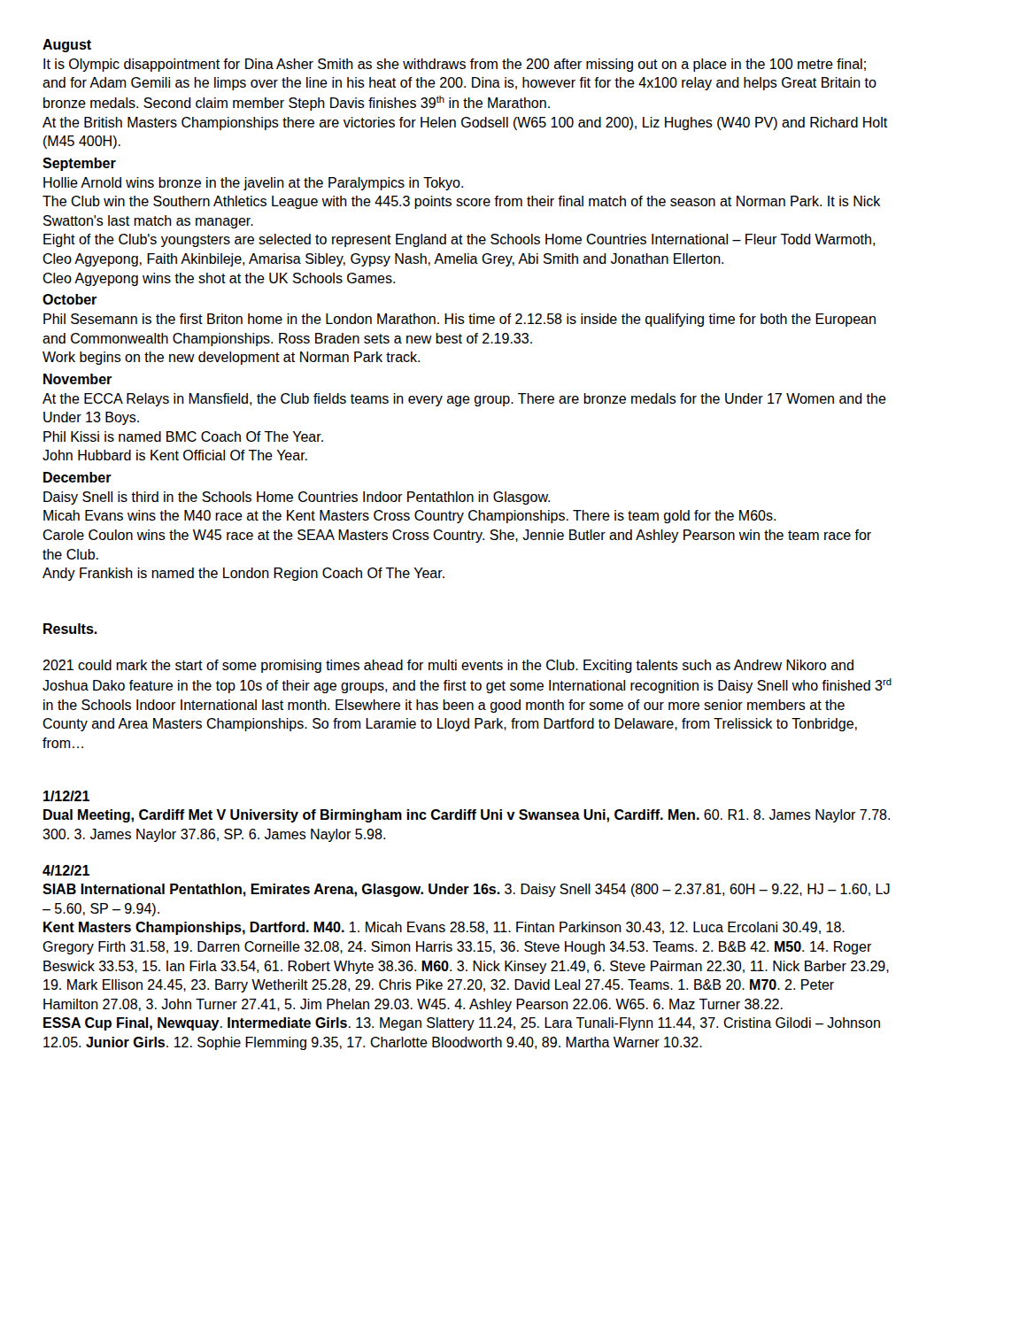August
It is Olympic disappointment for Dina Asher Smith as she withdraws from the 200 after missing out on a place in the 100 metre final; and for Adam Gemili as he limps over the line in his heat of the 200. Dina is, however fit for the 4x100 relay and helps Great Britain to bronze medals. Second claim member Steph Davis finishes 39th in the Marathon.
At the British Masters Championships there are victories for Helen Godsell (W65 100 and 200), Liz Hughes (W40 PV) and Richard Holt (M45 400H).
September
Hollie Arnold wins bronze in the javelin at the Paralympics in Tokyo.
The Club win the Southern Athletics League with the 445.3 points score from their final match of the season at Norman Park. It is Nick Swatton's last match as manager.
Eight of the Club's youngsters are selected to represent England at the Schools Home Countries International – Fleur Todd Warmoth, Cleo Agyepong, Faith Akinbileje, Amarisa Sibley, Gypsy Nash, Amelia Grey, Abi Smith and Jonathan Ellerton.
Cleo Agyepong wins the shot at the UK Schools Games.
October
Phil Sesemann is the first Briton home in the London Marathon. His time of 2.12.58 is inside the qualifying time for both the European and Commonwealth Championships. Ross Braden sets a new best of 2.19.33.
Work begins on the new development at Norman Park track.
November
At the ECCA Relays in Mansfield, the Club fields teams in every age group. There are bronze medals for the Under 17 Women and the Under 13 Boys.
Phil Kissi is named BMC Coach Of The Year.
John Hubbard is Kent Official Of The Year.
December
Daisy Snell is third in the Schools Home Countries Indoor Pentathlon in Glasgow.
Micah Evans wins the M40 race at the Kent Masters Cross Country Championships. There is team gold for the M60s.
Carole Coulon wins the W45 race at the SEAA Masters Cross Country. She, Jennie Butler and Ashley Pearson win the team race for the Club.
Andy Frankish is named the London Region Coach Of The Year.
Results.
2021 could mark the start of some promising times ahead for multi events in the Club. Exciting talents such as Andrew Nikoro and Joshua Dako feature in the top 10s of their age groups, and the first to get some International recognition is Daisy Snell who finished 3rd in the Schools Indoor International last month. Elsewhere it has been a good month for some of our more senior members at the County and Area Masters Championships. So from Laramie to Lloyd Park, from Dartford to Delaware, from Trelissick to Tonbridge, from…
1/12/21
Dual Meeting, Cardiff Met V University of Birmingham inc Cardiff Uni v Swansea Uni, Cardiff. Men. 60. R1. 8. James Naylor 7.78. 300. 3. James Naylor 37.86, SP. 6. James Naylor 5.98.
4/12/21
SIAB International Pentathlon, Emirates Arena, Glasgow. Under 16s. 3. Daisy Snell 3454 (800 – 2.37.81, 60H – 9.22, HJ – 1.60, LJ – 5.60, SP – 9.94).
Kent Masters Championships, Dartford. M40. 1. Micah Evans 28.58, 11. Fintan Parkinson 30.43, 12. Luca Ercolani 30.49, 18. Gregory Firth 31.58, 19. Darren Corneille 32.08, 24. Simon Harris 33.15, 36. Steve Hough 34.53. Teams. 2. B&B 42. M50. 14. Roger Beswick 33.53, 15. Ian Firla 33.54, 61. Robert Whyte 38.36. M60. 3. Nick Kinsey 21.49, 6. Steve Pairman 22.30, 11. Nick Barber 23.29, 19. Mark Ellison 24.45, 23. Barry Wetherilt 25.28, 29. Chris Pike 27.20, 32. David Leal 27.45. Teams. 1. B&B 20. M70. 2. Peter Hamilton 27.08, 3. John Turner 27.41, 5. Jim Phelan 29.03. W45. 4. Ashley Pearson 22.06. W65. 6. Maz Turner 38.22.
ESSA Cup Final, Newquay. Intermediate Girls. 13. Megan Slattery 11.24, 25. Lara Tunali-Flynn 11.44, 37. Cristina Gilodi – Johnson 12.05. Junior Girls. 12. Sophie Flemming 9.35, 17. Charlotte Bloodworth 9.40, 89. Martha Warner 10.32.